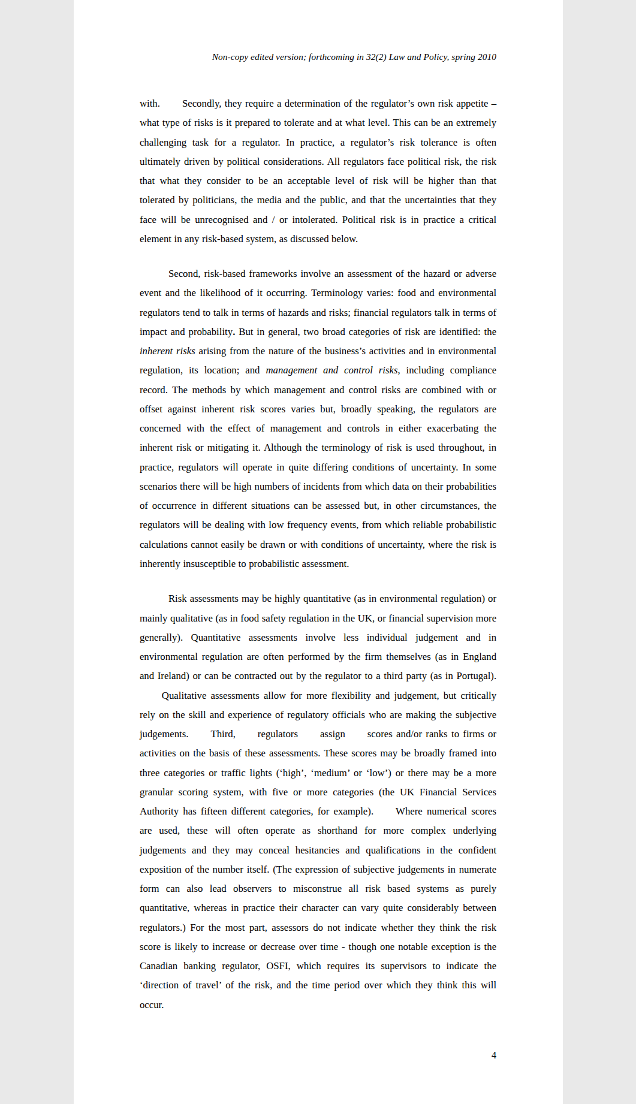Non-copy edited version; forthcoming in 32(2) Law and Policy, spring 2010
with. Secondly, they require a determination of the regulator’s own risk appetite – what type of risks is it prepared to tolerate and at what level. This can be an extremely challenging task for a regulator. In practice, a regulator’s risk tolerance is often ultimately driven by political considerations. All regulators face political risk, the risk that what they consider to be an acceptable level of risk will be higher than that tolerated by politicians, the media and the public, and that the uncertainties that they face will be unrecognised and / or intolerated. Political risk is in practice a critical element in any risk-based system, as discussed below.
Second, risk-based frameworks involve an assessment of the hazard or adverse event and the likelihood of it occurring. Terminology varies: food and environmental regulators tend to talk in terms of hazards and risks; financial regulators talk in terms of impact and probability. But in general, two broad categories of risk are identified: the inherent risks arising from the nature of the business’s activities and in environmental regulation, its location; and management and control risks, including compliance record. The methods by which management and control risks are combined with or offset against inherent risk scores varies but, broadly speaking, the regulators are concerned with the effect of management and controls in either exacerbating the inherent risk or mitigating it. Although the terminology of risk is used throughout, in practice, regulators will operate in quite differing conditions of uncertainty. In some scenarios there will be high numbers of incidents from which data on their probabilities of occurrence in different situations can be assessed but, in other circumstances, the regulators will be dealing with low frequency events, from which reliable probabilistic calculations cannot easily be drawn or with conditions of uncertainty, where the risk is inherently insusceptible to probabilistic assessment.
Risk assessments may be highly quantitative (as in environmental regulation) or mainly qualitative (as in food safety regulation in the UK, or financial supervision more generally). Quantitative assessments involve less individual judgement and in environmental regulation are often performed by the firm themselves (as in England and Ireland) or can be contracted out by the regulator to a third party (as in Portugal). Qualitative assessments allow for more flexibility and judgement, but critically rely on the skill and experience of regulatory officials who are making the subjective judgements. Third, regulators assign scores and/or ranks to firms or activities on the basis of these assessments. These scores may be broadly framed into three categories or traffic lights (‘high’, ‘medium’ or ‘low’) or there may be a more granular scoring system, with five or more categories (the UK Financial Services Authority has fifteen different categories, for example). Where numerical scores are used, these will often operate as shorthand for more complex underlying judgements and they may conceal hesitancies and qualifications in the confident exposition of the number itself. (The expression of subjective judgements in numerate form can also lead observers to misconstrue all risk based systems as purely quantitative, whereas in practice their character can vary quite considerably between regulators.) For the most part, assessors do not indicate whether they think the risk score is likely to increase or decrease over time - though one notable exception is the Canadian banking regulator, OSFI, which requires its supervisors to indicate the ‘direction of travel’ of the risk, and the time period over which they think this will occur.
4